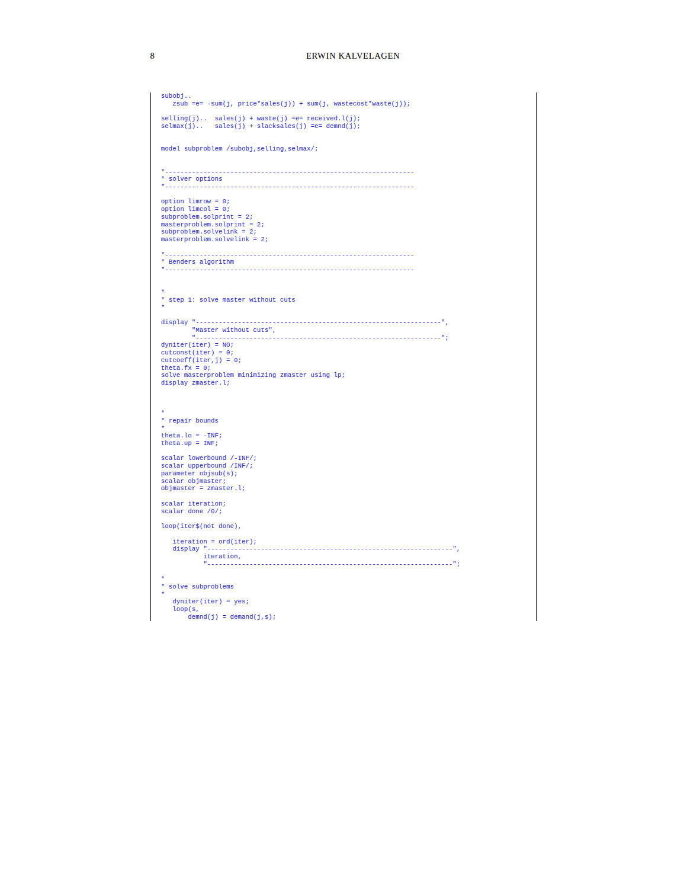8
ERWIN KALVELAGEN
subobj..
   zsub =e= -sum(j, price*sales(j)) + sum(j, wastecost*waste(j));

selling(j)..  sales(j) + waste(j) =e= received.l(j);
selmax(j)..   sales(j) + slacksales(j) =e= demnd(j);


model subproblem /subobj,selling,selmax/;


*-----------------------------------------------------------------
* solver options
*-----------------------------------------------------------------

option limrow = 0;
option limcol = 0;
subproblem.solprint = 2;
masterproblem.solprint = 2;
subproblem.solvelink = 2;
masterproblem.solvelink = 2;

*-----------------------------------------------------------------
* Benders algorithm
*-----------------------------------------------------------------


*
* step 1: solve master without cuts
*

display "----------------------------------------------------------------",
        "Master without cuts",
        "----------------------------------------------------------------";
dyniter(iter) = NO;
cutconst(iter) = 0;
cutcoeff(iter,j) = 0;
theta.fx = 0;
solve masterproblem minimizing zmaster using lp;
display zmaster.l;



*
* repair bounds
*
theta.lo = -INF;
theta.up = INF;

scalar lowerbound /-INF/;
scalar upperbound /INF/;
parameter objsub(s);
scalar objmaster;
objmaster = zmaster.l;

scalar iteration;
scalar done /0/;

loop(iter$(not done),

   iteration = ord(iter);
   display "----------------------------------------------------------------",
           iteration,
           "----------------------------------------------------------------";

*
* solve subproblems
*
   dyniter(iter) = yes;
   loop(s,
       demnd(j) = demand(j,s);